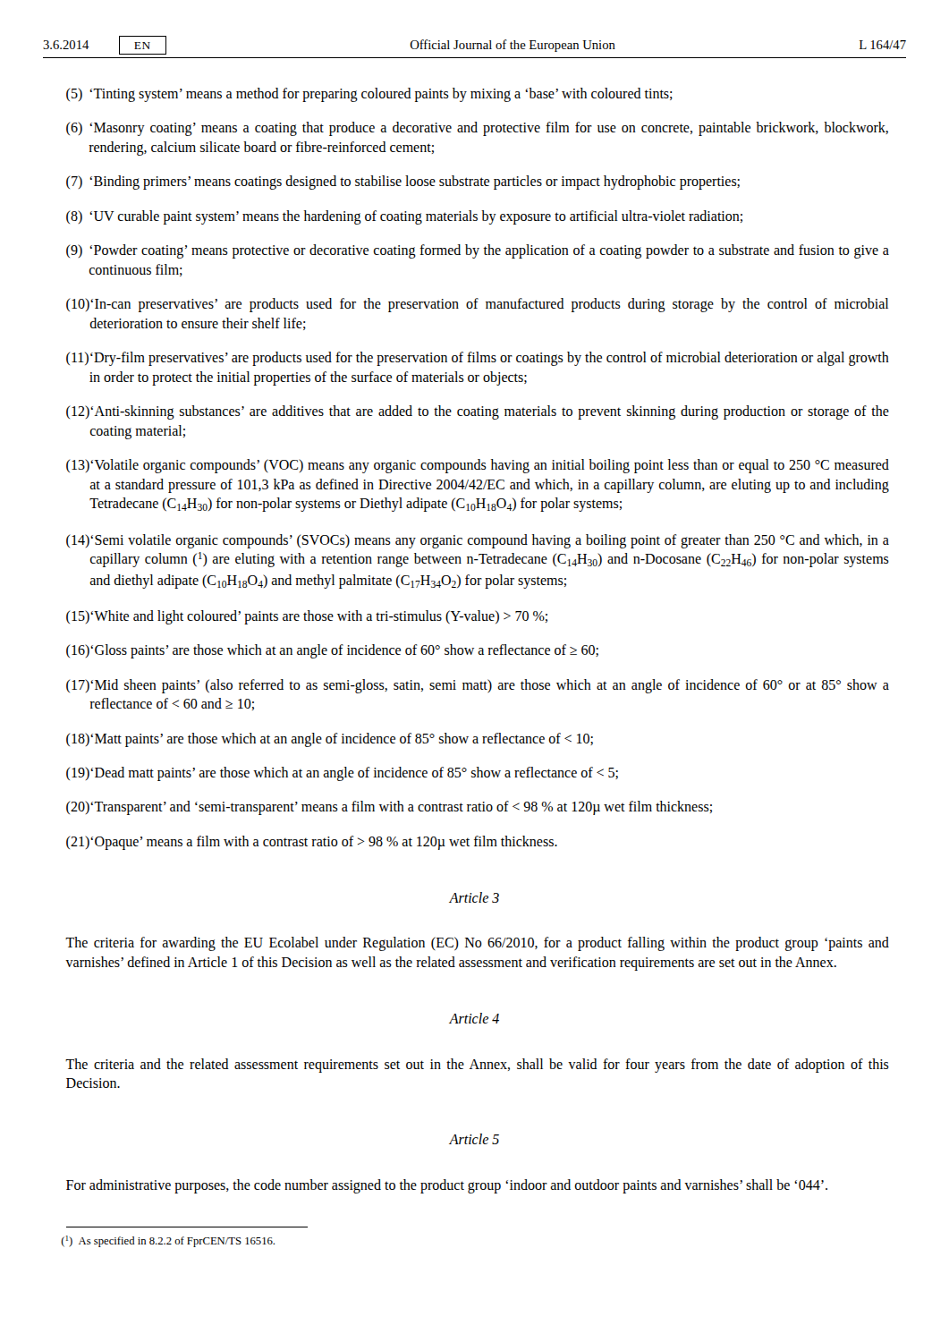3.6.2014 EN Official Journal of the European Union L 164/47
(5) ‘Tinting system’ means a method for preparing coloured paints by mixing a ‘base’ with coloured tints;
(6) ‘Masonry coating’ means a coating that produce a decorative and protective film for use on concrete, paintable brickwork, blockwork, rendering, calcium silicate board or fibre-reinforced cement;
(7) ‘Binding primers’ means coatings designed to stabilise loose substrate particles or impact hydrophobic properties;
(8) ‘UV curable paint system’ means the hardening of coating materials by exposure to artificial ultra-violet radiation;
(9) ‘Powder coating’ means protective or decorative coating formed by the application of a coating powder to a substrate and fusion to give a continuous film;
(10) ‘In-can preservatives’ are products used for the preservation of manufactured products during storage by the control of microbial deterioration to ensure their shelf life;
(11) ‘Dry-film preservatives’ are products used for the preservation of films or coatings by the control of microbial deterioration or algal growth in order to protect the initial properties of the surface of materials or objects;
(12) ‘Anti-skinning substances’ are additives that are added to the coating materials to prevent skinning during production or storage of the coating material;
(13) ‘Volatile organic compounds’ (VOC) means any organic compounds having an initial boiling point less than or equal to 250 °C measured at a standard pressure of 101,3 kPa as defined in Directive 2004/42/EC and which, in a capillary column, are eluting up to and including Tetradecane (C14H30) for non-polar systems or Diethyl adipate (C10H18O4) for polar systems;
(14) ‘Semi volatile organic compounds’ (SVOCs) means any organic compound having a boiling point of greater than 250 °C and which, in a capillary column (1) are eluting with a retention range between n-Tetradecane (C14H30) and n-Docosane (C22H46) for non-polar systems and diethyl adipate (C10H18O4) and methyl palmitate (C17H34O2) for polar systems;
(15) ‘White and light coloured’ paints are those with a tri-stimulus (Y-value) > 70 %;
(16) ‘Gloss paints’ are those which at an angle of incidence of 60° show a reflectance of ≥ 60;
(17) ‘Mid sheen paints’ (also referred to as semi-gloss, satin, semi matt) are those which at an angle of incidence of 60° or at 85° show a reflectance of < 60 and ≥ 10;
(18) ‘Matt paints’ are those which at an angle of incidence of 85° show a reflectance of < 10;
(19) ‘Dead matt paints’ are those which at an angle of incidence of 85° show a reflectance of < 5;
(20) ‘Transparent’ and ‘semi-transparent’ means a film with a contrast ratio of < 98 % at 120µ wet film thickness;
(21) ‘Opaque’ means a film with a contrast ratio of > 98 % at 120µ wet film thickness.
Article 3
The criteria for awarding the EU Ecolabel under Regulation (EC) No 66/2010, for a product falling within the product group ‘paints and varnishes’ defined in Article 1 of this Decision as well as the related assessment and verification requirements are set out in the Annex.
Article 4
The criteria and the related assessment requirements set out in the Annex, shall be valid for four years from the date of adoption of this Decision.
Article 5
For administrative purposes, the code number assigned to the product group ‘indoor and outdoor paints and varnishes’ shall be ‘044’.
(1) As specified in 8.2.2 of FprCEN/TS 16516.